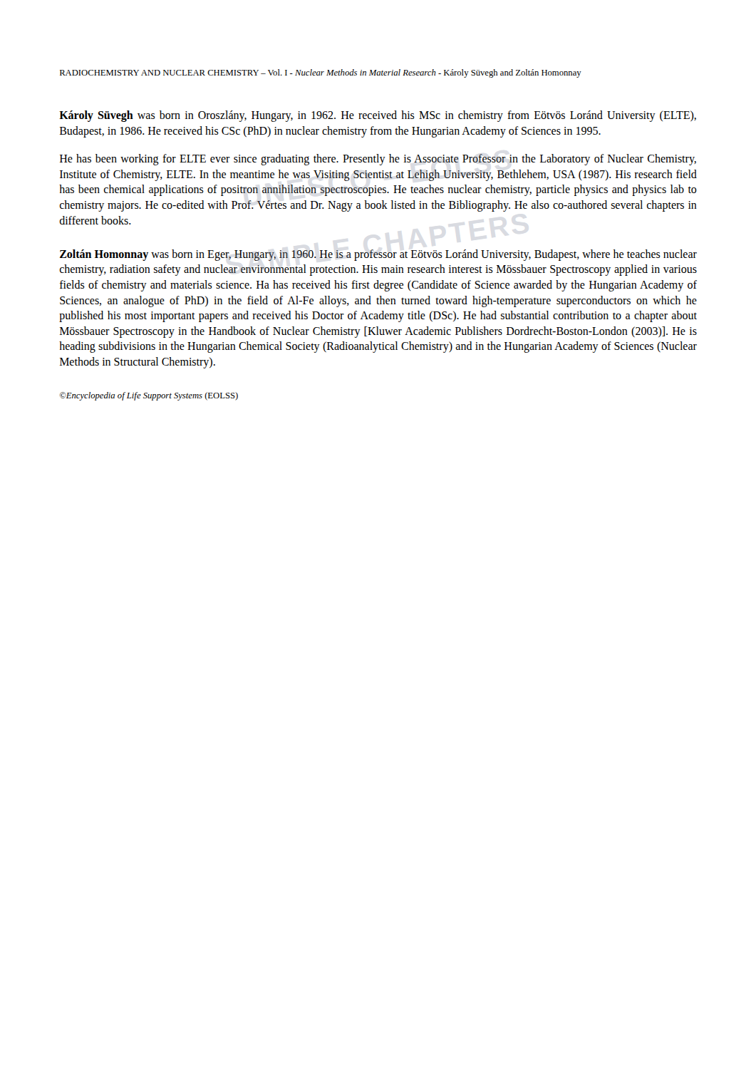RADIOCHEMISTRY AND NUCLEAR CHEMISTRY – Vol. I - Nuclear Methods in Material Research - Károly Süvegh and Zoltán Homonnay
Károly Süvegh was born in Oroszlány, Hungary, in 1962. He received his MSc in chemistry from Eötvös Loránd University (ELTE), Budapest, in 1986. He received his CSc (PhD) in nuclear chemistry from the Hungarian Academy of Sciences in 1995.
He has been working for ELTE ever since graduating there. Presently he is Associate Professor in the Laboratory of Nuclear Chemistry, Institute of Chemistry, ELTE. In the meantime he was Visiting Scientist at Lehigh University, Bethlehem, USA (1987). His research field has been chemical applications of positron annihilation spectroscopies. He teaches nuclear chemistry, particle physics and physics lab to chemistry majors. He co-edited with Prof. Vértes and Dr. Nagy a book listed in the Bibliography. He also co-authored several chapters in different books.
Zoltán Homonnay was born in Eger, Hungary, in 1960. He is a professor at Eötvös Loránd University, Budapest, where he teaches nuclear chemistry, radiation safety and nuclear environmental protection. His main research interest is Mössbauer Spectroscopy applied in various fields of chemistry and materials science. Ha has received his first degree (Candidate of Science awarded by the Hungarian Academy of Sciences, an analogue of PhD) in the field of Al-Fe alloys, and then turned toward high-temperature superconductors on which he published his most important papers and received his Doctor of Academy title (DSc). He had substantial contribution to a chapter about Mössbauer Spectroscopy in the Handbook of Nuclear Chemistry [Kluwer Academic Publishers Dordrecht-Boston-London (2003)]. He is heading subdivisions in the Hungarian Chemical Society (Radioanalytical Chemistry) and in the Hungarian Academy of Sciences (Nuclear Methods in Structural Chemistry).
UNESCO – EOLSS
SAMPLE CHAPTERS
©Encyclopedia of Life Support Systems (EOLSS)